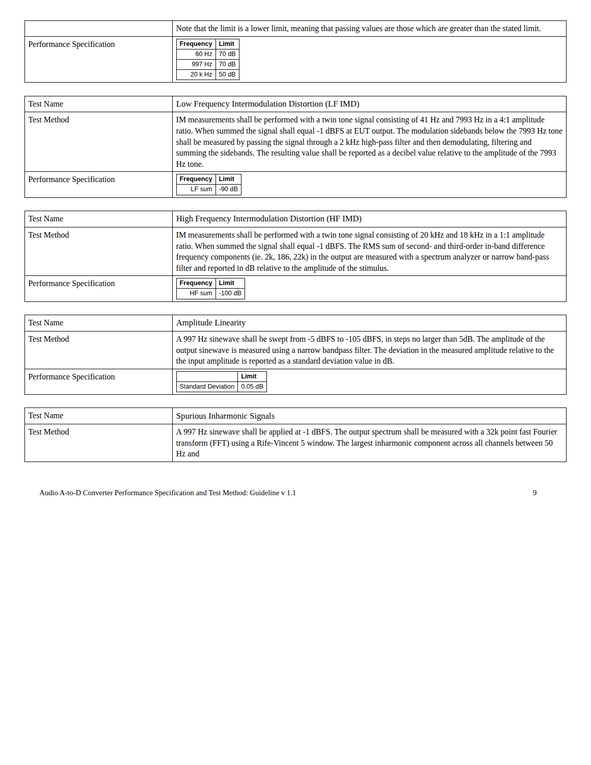| | Note that the limit is a lower limit, meaning that passing values are those which are greater than the stated limit. |
| Performance Specification | / Frequency / Limit / / --- / --- / / 60 Hz / 70 dB / / 997 Hz / 70 dB / / 20 k Hz / 50 dB / |
| Test Name | Low Frequency Intermodulation Distortion (LF IMD) |
| Test Method | IM measurements shall be performed with a twin tone signal consisting of 41 Hz and 7993 Hz in a 4:1 amplitude ratio. When summed the signal shall equal -1 dBFS at EUT output. The modulation sidebands below the 7993 Hz tone shall be measured by passing the signal through a 2 kHz high-pass filter and then demodulating, filtering and summing the sidebands. The resulting value shall be reported as a decibel value relative to the amplitude of the 7993 Hz tone. |
| Performance Specification | / Frequency / Limit / / --- / --- / / LF sum / -90 dB / |
| Test Name | High Frequency Intermodulation Distortion (HF IMD) |
| Test Method | IM measurements shall be performed with a twin tone signal consisting of 20 kHz and 18 kHz in a 1:1 amplitude ratio. When summed the signal shall equal -1 dBFS. The RMS sum of second- and third-order in-band difference frequency components (ie. 2k, 186, 22k) in the output are measured with a spectrum analyzer or narrow band-pass filter and reported in dB relative to the amplitude of the stimulus. |
| Performance Specification | / Frequency / Limit / / --- / --- / / HF sum / -100 dB / |
| Test Name | Amplitude Linearity |
| Test Method | A 997 Hz sinewave shall be swept from -5 dBFS to -105 dBFS, in steps no larger than 5dB. The amplitude of the output sinewave is measured using a narrow bandpass filter. The deviation in the measured amplitude relative to the the input amplitude is reported as a standard deviation value in dB. |
| Performance Specification | / / Limit / / --- / --- / / Standard Deviation / 0.05 dB / |
| Test Name | Spurious Inharmonic Signals |
| Test Method | A 997 Hz sinewave shall be applied at -1 dBFS. The output spectrum shall be measured with a 32k point fast Fourier transform (FFT) using a Rife-Vincent 5 window. The largest inharmonic component across all channels between 50 Hz and |
Audio A-to-D Converter Performance Specification and Test Method: Guideline v 1.1 9